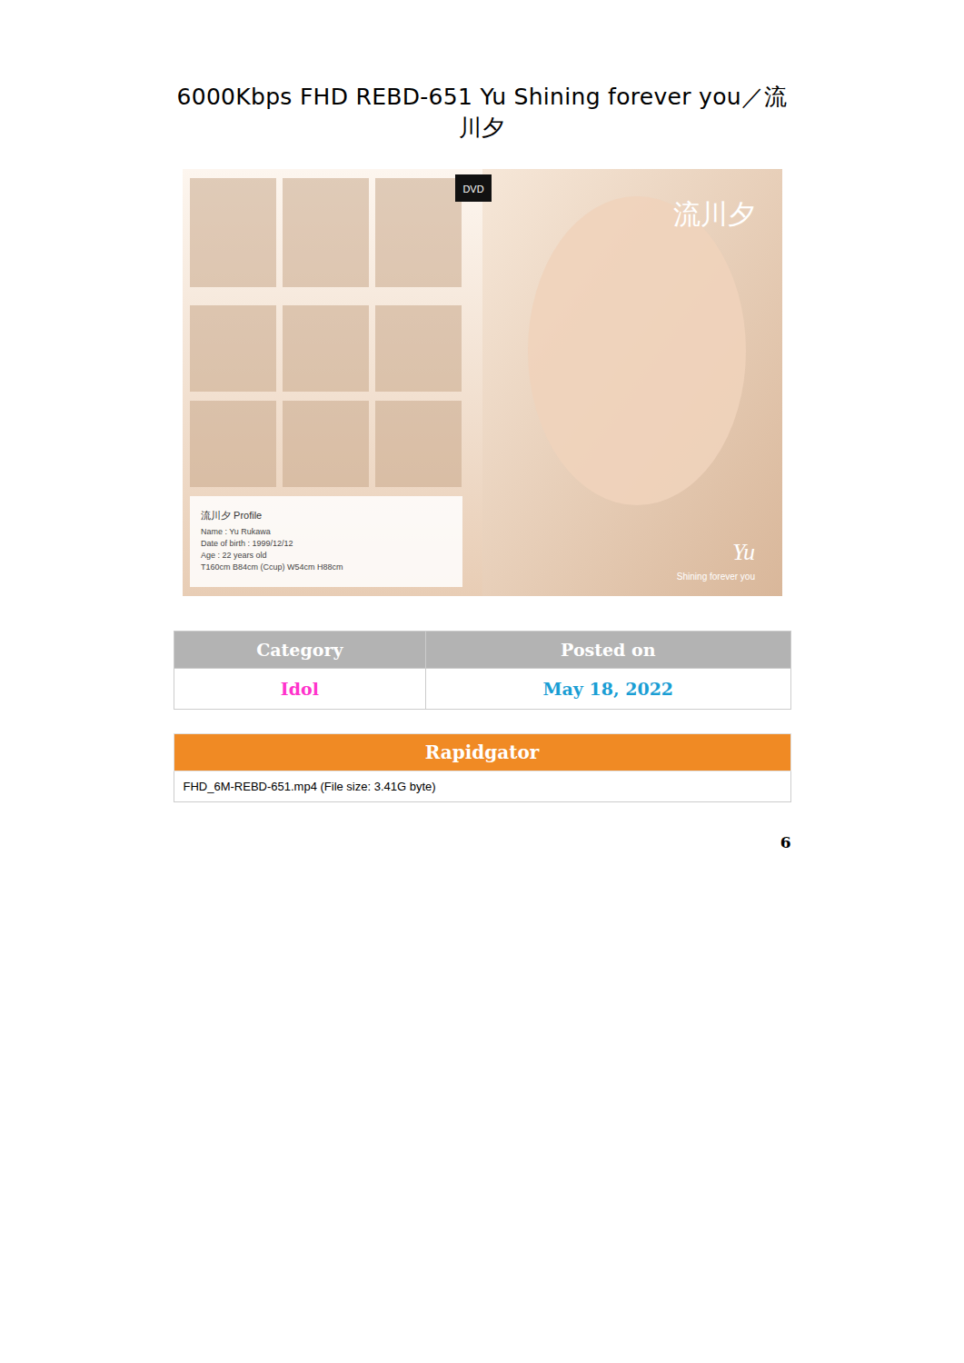6000Kbps FHD REBD-651 Yu Shining forever you／流川夕
| Category | Posted on |
| --- | --- |
| Idol | May 18, 2022 |
| Rapidgator |
| --- |
| FHD_6M-REBD-651.mp4 (File size: 3.41G byte) |
6